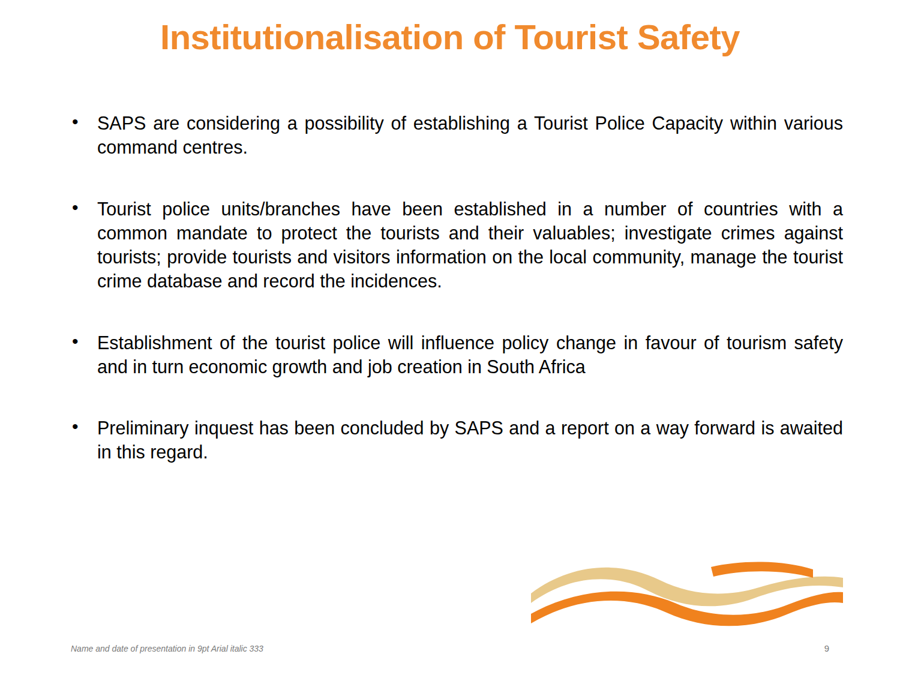Institutionalisation of Tourist Safety
SAPS are considering a possibility of establishing a Tourist Police Capacity within various command centres.
Tourist police units/branches have been established in a number of countries with a common mandate to protect the tourists and their valuables; investigate crimes against tourists; provide tourists and visitors information on the local community, manage the tourist crime database and record the incidences.
Establishment of the tourist police will influence policy change in favour of tourism safety and in turn economic growth and job creation in South Africa
Preliminary inquest has been concluded by SAPS and a report on a way forward is awaited in this regard.
Name and date of presentation in 9pt Arial italic 333
9